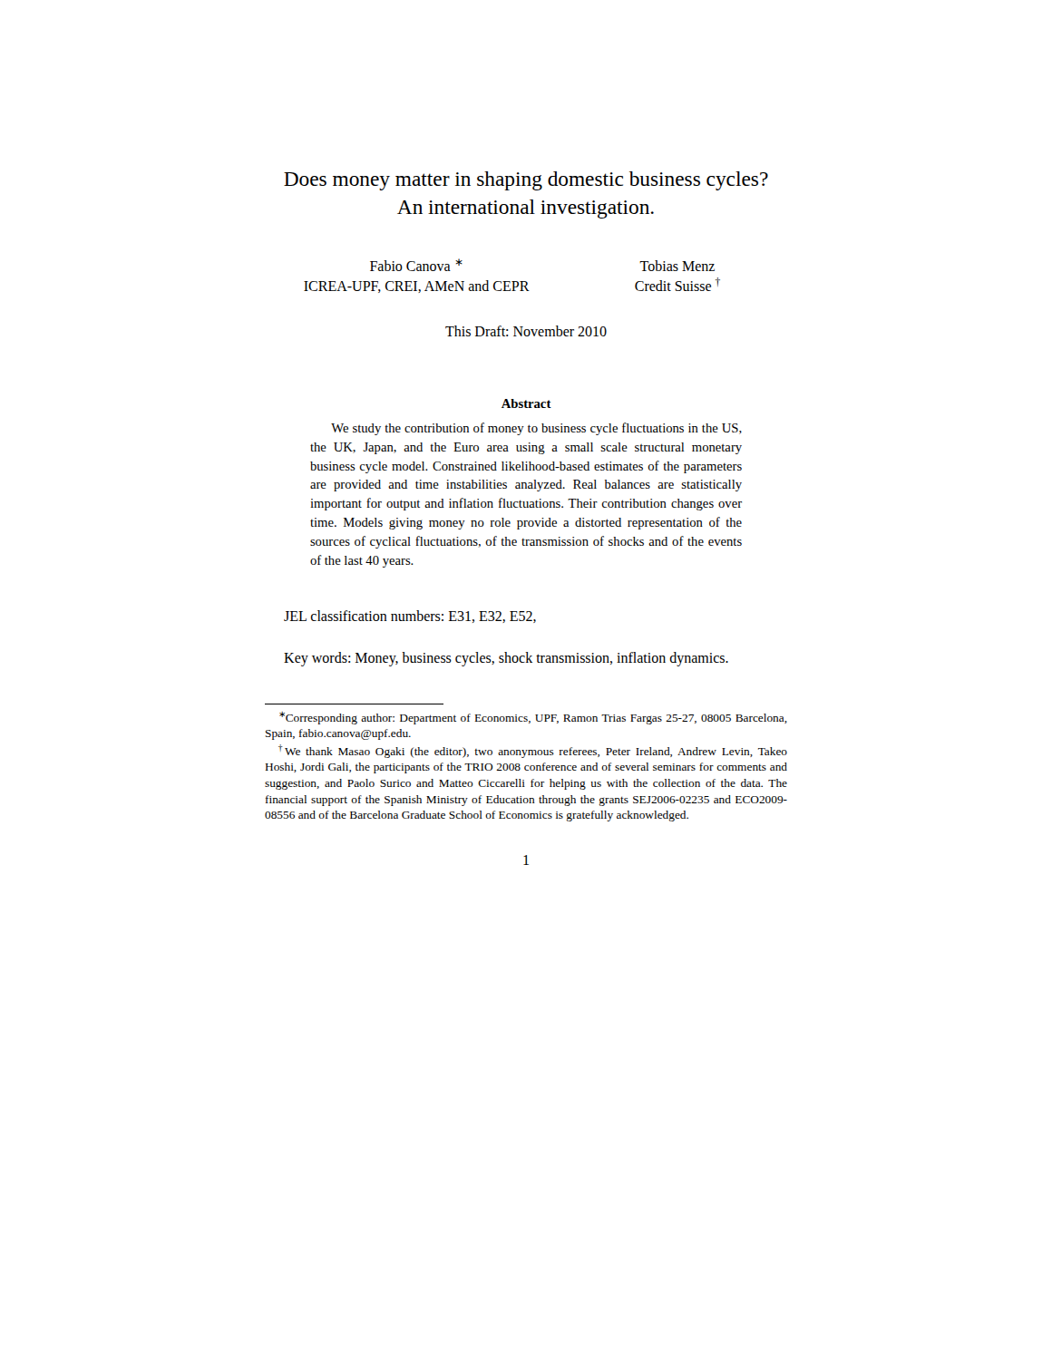Does money matter in shaping domestic business cycles?
An international investigation.
| Fabio Canova ∗ | Tobias Menz |
| ICREA-UPF, CREI, AMeN and CEPR | Credit Suisse † |
This Draft: November 2010
Abstract
We study the contribution of money to business cycle fluctuations in the US, the UK, Japan, and the Euro area using a small scale structural monetary business cycle model. Constrained likelihood-based estimates of the parameters are provided and time instabilities analyzed. Real balances are statistically important for output and inflation fluctuations. Their contribution changes over time. Models giving money no role provide a distorted representation of the sources of cyclical fluctuations, of the transmission of shocks and of the events of the last 40 years.
JEL classification numbers: E31, E32, E52,
Key words: Money, business cycles, shock transmission, inflation dynamics.
∗Corresponding author: Department of Economics, UPF, Ramon Trias Fargas 25-27, 08005 Barcelona, Spain, fabio.canova@upf.edu.
†We thank Masao Ogaki (the editor), two anonymous referees, Peter Ireland, Andrew Levin, Takeo Hoshi, Jordi Gali, the participants of the TRIO 2008 conference and of several seminars for comments and suggestion, and Paolo Surico and Matteo Ciccarelli for helping us with the collection of the data. The financial support of the Spanish Ministry of Education through the grants SEJ2006-02235 and ECO2009-08556 and of the Barcelona Graduate School of Economics is gratefully acknowledged.
1